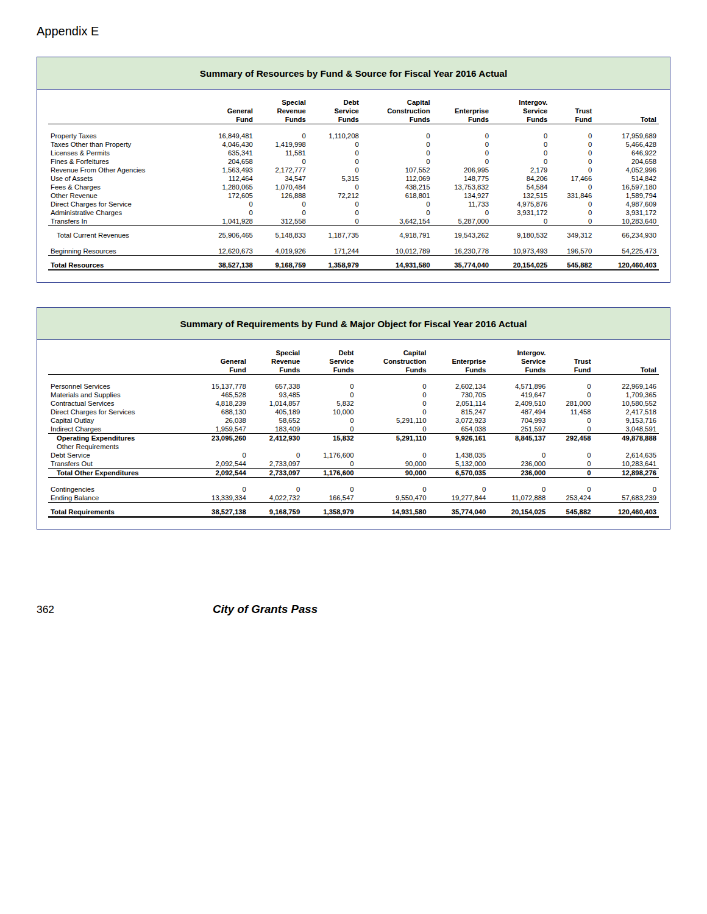Appendix E
Summary of Resources by Fund & Source for Fiscal Year 2016 Actual
| | | Special | Debt | Capital | | Intergov. | | |
| --- | --- | --- | --- | --- | --- | --- | --- | --- |
| | General | Revenue | Service | Construction | Enterprise | Service | Trust | |
| | Fund | Funds | Funds | Funds | Funds | Funds | Fund | Total |
| Property Taxes | 16,849,481 | 0 | 1,110,208 | 0 | 0 | 0 | 0 | 17,959,689 |
| Taxes Other than Property | 4,046,430 | 1,419,998 | 0 | 0 | 0 | 0 | 0 | 5,466,428 |
| Licenses & Permits | 635,341 | 11,581 | 0 | 0 | 0 | 0 | 0 | 646,922 |
| Fines & Forfeitures | 204,658 | 0 | 0 | 0 | 0 | 0 | 0 | 204,658 |
| Revenue From Other Agencies | 1,563,493 | 2,172,777 | 0 | 107,552 | 206,995 | 2,179 | 0 | 4,052,996 |
| Use of Assets | 112,464 | 34,547 | 5,315 | 112,069 | 148,775 | 84,206 | 17,466 | 514,842 |
| Fees & Charges | 1,280,065 | 1,070,484 | 0 | 438,215 | 13,753,832 | 54,584 | 0 | 16,597,180 |
| Other Revenue | 172,605 | 126,888 | 72,212 | 618,801 | 134,927 | 132,515 | 331,846 | 1,589,794 |
| Direct Charges for Service | 0 | 0 | 0 | 0 | 11,733 | 4,975,876 | 0 | 4,987,609 |
| Administrative Charges | 0 | 0 | 0 | 0 | 0 | 3,931,172 | 0 | 3,931,172 |
| Transfers In | 1,041,928 | 312,558 | 0 | 3,642,154 | 5,287,000 | 0 | 0 | 10,283,640 |
| Total Current Revenues | 25,906,465 | 5,148,833 | 1,187,735 | 4,918,791 | 19,543,262 | 9,180,532 | 349,312 | 66,234,930 |
| Beginning Resources | 12,620,673 | 4,019,926 | 171,244 | 10,012,789 | 16,230,778 | 10,973,493 | 196,570 | 54,225,473 |
| Total Resources | 38,527,138 | 9,168,759 | 1,358,979 | 14,931,580 | 35,774,040 | 20,154,025 | 545,882 | 120,460,403 |
Summary of Requirements by Fund & Major Object for Fiscal Year 2016 Actual
| | | Special | Debt | Capital | | Intergov. | | |
| --- | --- | --- | --- | --- | --- | --- | --- | --- |
| | General | Revenue | Service | Construction | Enterprise | Service | Trust | |
| | Fund | Funds | Funds | Funds | Funds | Funds | Fund | Total |
| Personnel Services | 15,137,778 | 657,338 | 0 | 0 | 2,602,134 | 4,571,896 | 0 | 22,969,146 |
| Materials and Supplies | 465,528 | 93,485 | 0 | 0 | 730,705 | 419,647 | 0 | 1,709,365 |
| Contractual Services | 4,818,239 | 1,014,857 | 5,832 | 0 | 2,051,114 | 2,409,510 | 281,000 | 10,580,552 |
| Direct Charges for Services | 688,130 | 405,189 | 10,000 | 0 | 815,247 | 487,494 | 11,458 | 2,417,518 |
| Capital Outlay | 26,038 | 58,652 | 0 | 5,291,110 | 3,072,923 | 704,993 | 0 | 9,153,716 |
| Indirect Charges | 1,959,547 | 183,409 | 0 | 0 | 654,038 | 251,597 | 0 | 3,048,591 |
| Operating Expenditures | 23,095,260 | 2,412,930 | 15,832 | 5,291,110 | 9,926,161 | 8,845,137 | 292,458 | 49,878,888 |
| Other Requirements | | | | | | | | |
| Debt Service | 0 | 0 | 1,176,600 | 0 | 1,438,035 | 0 | 0 | 2,614,635 |
| Transfers Out | 2,092,544 | 2,733,097 | 0 | 90,000 | 5,132,000 | 236,000 | 0 | 10,283,641 |
| Total Other Expenditures | 2,092,544 | 2,733,097 | 1,176,600 | 90,000 | 6,570,035 | 236,000 | 0 | 12,898,276 |
| Contingencies | 0 | 0 | 0 | 0 | 0 | 0 | 0 | 0 |
| Ending Balance | 13,339,334 | 4,022,732 | 166,547 | 9,550,470 | 19,277,844 | 11,072,888 | 253,424 | 57,683,239 |
| Total Requirements | 38,527,138 | 9,168,759 | 1,358,979 | 14,931,580 | 35,774,040 | 20,154,025 | 545,882 | 120,460,403 |
362 City of Grants Pass